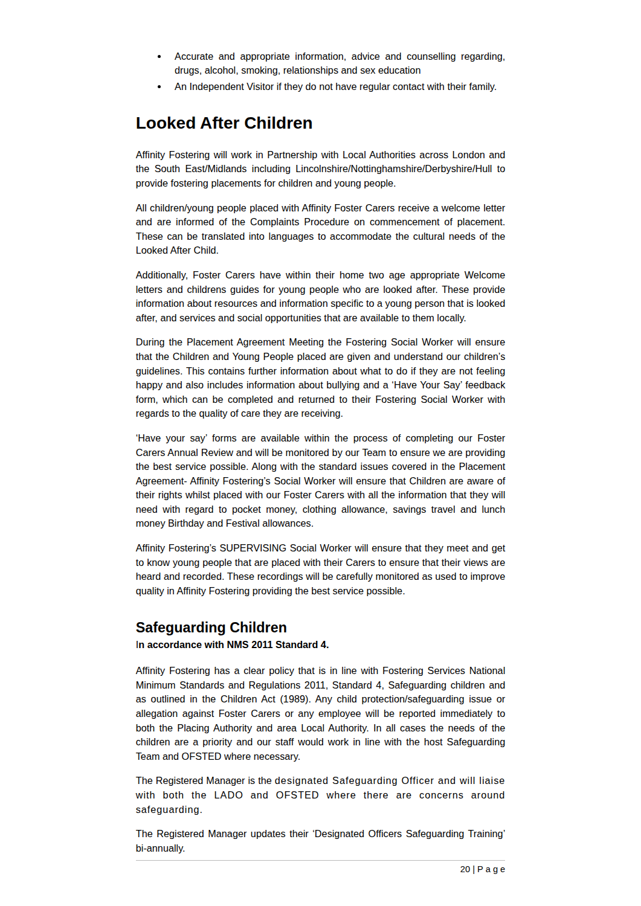Accurate and appropriate information, advice and counselling regarding, drugs, alcohol, smoking, relationships and sex education
An Independent Visitor if they do not have regular contact with their family.
Looked After Children
Affinity Fostering will work in Partnership with Local Authorities across London and the South East/Midlands including Lincolnshire/Nottinghamshire/Derbyshire/Hull to provide fostering placements for children and young people.
All children/young people placed with Affinity Foster Carers receive a welcome letter and are informed of the Complaints Procedure on commencement of placement. These can be translated into languages to accommodate the cultural needs of the Looked After Child.
Additionally, Foster Carers have within their home two age appropriate Welcome letters and childrens guides for young people who are looked after. These provide information about resources and information specific to a young person that is looked after, and services and social opportunities that are available to them locally.
During the Placement Agreement Meeting the Fostering Social Worker will ensure that the Children and Young People placed are given and understand our children’s guidelines. This contains further information about what to do if they are not feeling happy and also includes information about bullying and a ‘Have Your Say’ feedback form, which can be completed and returned to their Fostering Social Worker with regards to the quality of care they are receiving.
‘Have your say’ forms are available within the process of completing our Foster Carers Annual Review and will be monitored by our Team to ensure we are providing the best service possible. Along with the standard issues covered in the Placement Agreement- Affinity Fostering’s Social Worker will ensure that Children are aware of their rights whilst placed with our Foster Carers with all the information that they will need with regard to pocket money, clothing allowance, savings travel and lunch money Birthday and Festival allowances.
Affinity Fostering’s SUPERVISING Social Worker will ensure that they meet and get to know young people that are placed with their Carers to ensure that their views are heard and recorded. These recordings will be carefully monitored as used to improve quality in Affinity Fostering providing the best service possible.
Safeguarding Children
In accordance with NMS 2011 Standard 4.
Affinity Fostering has a clear policy that is in line with Fostering Services National Minimum Standards and Regulations 2011, Standard 4, Safeguarding children and as outlined in the Children Act (1989). Any child protection/safeguarding issue or allegation against Foster Carers or any employee will be reported immediately to both the Placing Authority and area Local Authority. In all cases the needs of the children are a priority and our staff would work in line with the host Safeguarding Team and OFSTED where necessary.
The Registered Manager is the designated Safeguarding Officer and will liaise with both the LADO and OFSTED where there are concerns around safeguarding.
The Registered Manager updates their ‘Designated Officers Safeguarding Training’ bi-annually.
20 | P a g e